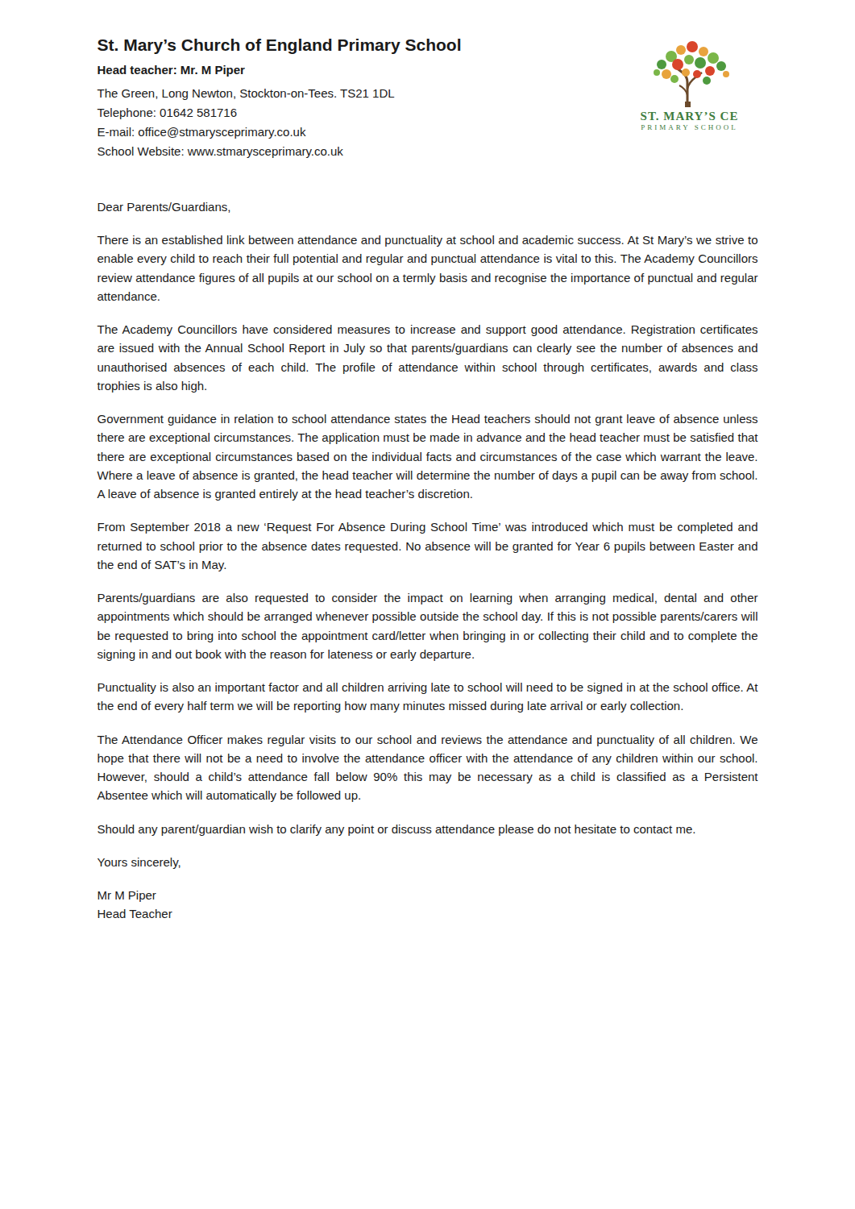St. Mary’s Church of England Primary School
Head teacher: Mr. M Piper
The Green, Long Newton, Stockton-on-Tees. TS21 1DL
Telephone: 01642 581716
E-mail: office@stmarysceprimary.co.uk
School Website: www.stmarysceprimary.co.uk
ST. MARY’S CE
PRIMARY SCHOOL
Dear Parents/Guardians,
There is an established link between attendance and punctuality at school and academic success. At St Mary’s we strive to enable every child to reach their full potential and regular and punctual attendance is vital to this. The Academy Councillors review attendance figures of all pupils at our school on a termly basis and recognise the importance of punctual and regular attendance.
The Academy Councillors have considered measures to increase and support good attendance. Registration certificates are issued with the Annual School Report in July so that parents/guardians can clearly see the number of absences and unauthorised absences of each child. The profile of attendance within school through certificates, awards and class trophies is also high.
Government guidance in relation to school attendance states the Head teachers should not grant leave of absence unless there are exceptional circumstances. The application must be made in advance and the head teacher must be satisfied that there are exceptional circumstances based on the individual facts and circumstances of the case which warrant the leave. Where a leave of absence is granted, the head teacher will determine the number of days a pupil can be away from school. A leave of absence is granted entirely at the head teacher’s discretion.
From September 2018 a new ‘Request For Absence During School Time’ was introduced which must be completed and returned to school prior to the absence dates requested. No absence will be granted for Year 6 pupils between Easter and the end of SAT’s in May.
Parents/guardians are also requested to consider the impact on learning when arranging medical, dental and other appointments which should be arranged whenever possible outside the school day. If this is not possible parents/carers will be requested to bring into school the appointment card/letter when bringing in or collecting their child and to complete the signing in and out book with the reason for lateness or early departure.
Punctuality is also an important factor and all children arriving late to school will need to be signed in at the school office. At the end of every half term we will be reporting how many minutes missed during late arrival or early collection.
The Attendance Officer makes regular visits to our school and reviews the attendance and punctuality of all children. We hope that there will not be a need to involve the attendance officer with the attendance of any children within our school. However, should a child’s attendance fall below 90% this may be necessary as a child is classified as a Persistent Absentee which will automatically be followed up.
Should any parent/guardian wish to clarify any point or discuss attendance please do not hesitate to contact me.
Yours sincerely,
Mr M Piper Head Teacher